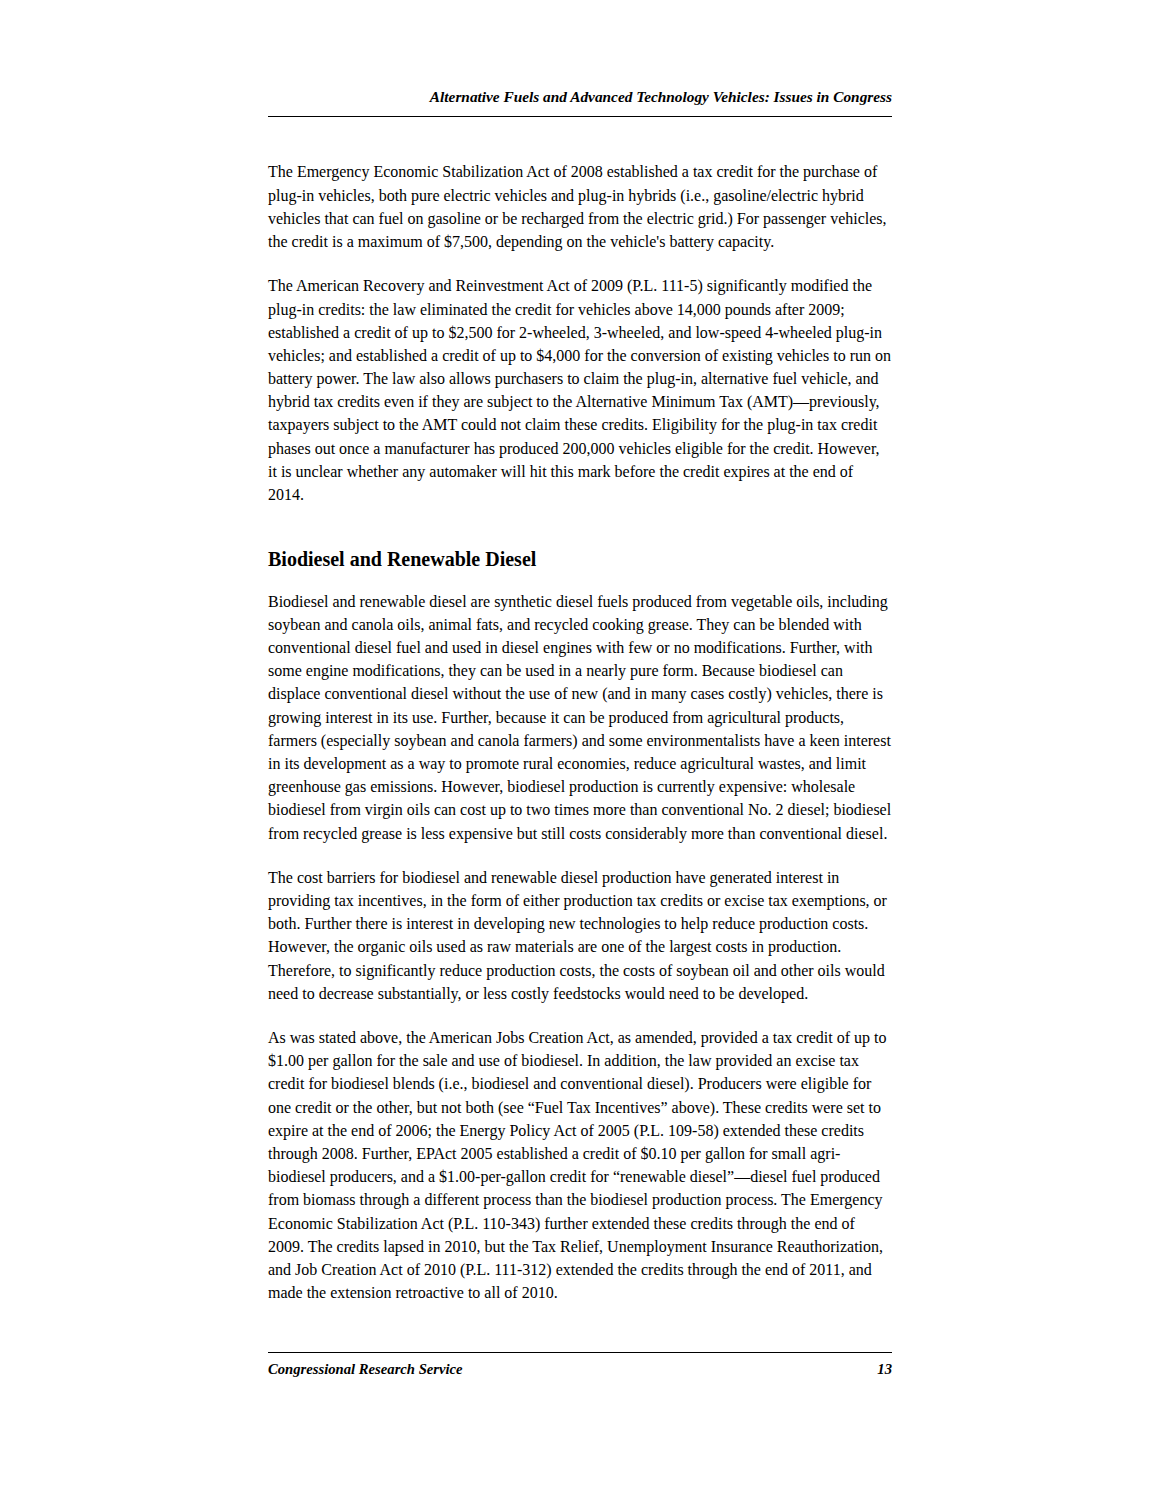Alternative Fuels and Advanced Technology Vehicles: Issues in Congress
The Emergency Economic Stabilization Act of 2008 established a tax credit for the purchase of plug-in vehicles, both pure electric vehicles and plug-in hybrids (i.e., gasoline/electric hybrid vehicles that can fuel on gasoline or be recharged from the electric grid.) For passenger vehicles, the credit is a maximum of $7,500, depending on the vehicle's battery capacity.
The American Recovery and Reinvestment Act of 2009 (P.L. 111-5) significantly modified the plug-in credits: the law eliminated the credit for vehicles above 14,000 pounds after 2009; established a credit of up to $2,500 for 2-wheeled, 3-wheeled, and low-speed 4-wheeled plug-in vehicles; and established a credit of up to $4,000 for the conversion of existing vehicles to run on battery power. The law also allows purchasers to claim the plug-in, alternative fuel vehicle, and hybrid tax credits even if they are subject to the Alternative Minimum Tax (AMT)—previously, taxpayers subject to the AMT could not claim these credits. Eligibility for the plug-in tax credit phases out once a manufacturer has produced 200,000 vehicles eligible for the credit. However, it is unclear whether any automaker will hit this mark before the credit expires at the end of 2014.
Biodiesel and Renewable Diesel
Biodiesel and renewable diesel are synthetic diesel fuels produced from vegetable oils, including soybean and canola oils, animal fats, and recycled cooking grease. They can be blended with conventional diesel fuel and used in diesel engines with few or no modifications. Further, with some engine modifications, they can be used in a nearly pure form. Because biodiesel can displace conventional diesel without the use of new (and in many cases costly) vehicles, there is growing interest in its use. Further, because it can be produced from agricultural products, farmers (especially soybean and canola farmers) and some environmentalists have a keen interest in its development as a way to promote rural economies, reduce agricultural wastes, and limit greenhouse gas emissions. However, biodiesel production is currently expensive: wholesale biodiesel from virgin oils can cost up to two times more than conventional No. 2 diesel; biodiesel from recycled grease is less expensive but still costs considerably more than conventional diesel.
The cost barriers for biodiesel and renewable diesel production have generated interest in providing tax incentives, in the form of either production tax credits or excise tax exemptions, or both. Further there is interest in developing new technologies to help reduce production costs. However, the organic oils used as raw materials are one of the largest costs in production. Therefore, to significantly reduce production costs, the costs of soybean oil and other oils would need to decrease substantially, or less costly feedstocks would need to be developed.
As was stated above, the American Jobs Creation Act, as amended, provided a tax credit of up to $1.00 per gallon for the sale and use of biodiesel. In addition, the law provided an excise tax credit for biodiesel blends (i.e., biodiesel and conventional diesel). Producers were eligible for one credit or the other, but not both (see “Fuel Tax Incentives” above). These credits were set to expire at the end of 2006; the Energy Policy Act of 2005 (P.L. 109-58) extended these credits through 2008. Further, EPAct 2005 established a credit of $0.10 per gallon for small agri-biodiesel producers, and a $1.00-per-gallon credit for “renewable diesel”—diesel fuel produced from biomass through a different process than the biodiesel production process. The Emergency Economic Stabilization Act (P.L. 110-343) further extended these credits through the end of 2009. The credits lapsed in 2010, but the Tax Relief, Unemployment Insurance Reauthorization, and Job Creation Act of 2010 (P.L. 111-312) extended the credits through the end of 2011, and made the extension retroactive to all of 2010.
Congressional Research Service 13